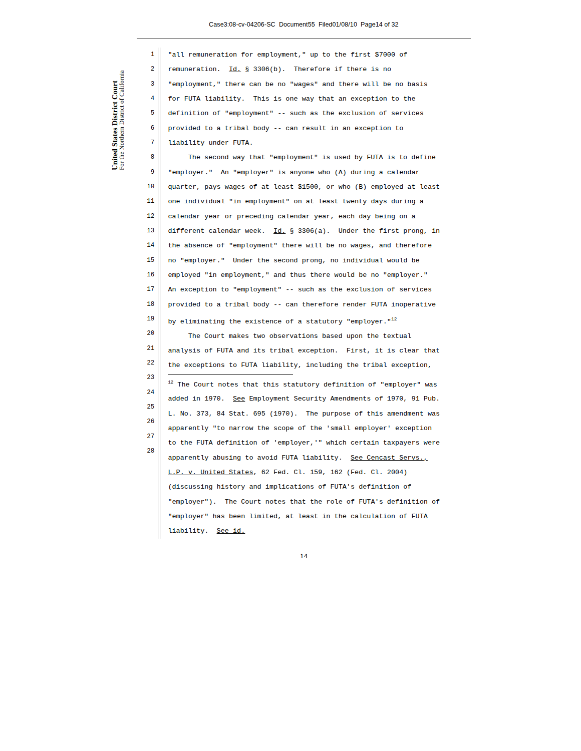Case3:08-cv-04206-SC Document55 Filed01/08/10 Page14 of 32
United States District Court
For the Northern District of California
1
2
3
4
5
6
7
8
9
10
11
12
13
14
15
16
17
18
19
20
21
22
23
24
25
26
27
28
"all remuneration for employment," up to the first $7000 of
remuneration. Id. § 3306(b). Therefore if there is no
"employment," there can be no "wages" and there will be no basis
for FUTA liability. This is one way that an exception to the
definition of "employment" -- such as the exclusion of services
provided to a tribal body -- can result in an exception to
liability under FUTA.
The second way that "employment" is used by FUTA is to define
"employer." An "employer" is anyone who (A) during a calendar
quarter, pays wages of at least $1500, or who (B) employed at least
one individual "in employment" on at least twenty days during a
calendar year or preceding calendar year, each day being on a
different calendar week. Id. § 3306(a). Under the first prong, in
the absence of "employment" there will be no wages, and therefore
no "employer." Under the second prong, no individual would be
employed "in employment," and thus there would be no "employer."
An exception to "employment" -- such as the exclusion of services
provided to a tribal body -- can therefore render FUTA inoperative
by eliminating the existence of a statutory "employer."12
The Court makes two observations based upon the textual
analysis of FUTA and its tribal exception. First, it is clear that
the exceptions to FUTA liability, including the tribal exception,
12 The Court notes that this statutory definition of "employer" was added in 1970. See Employment Security Amendments of 1970, 91 Pub. L. No. 373, 84 Stat. 695 (1970). The purpose of this amendment was apparently "to narrow the scope of the 'small employer' exception to the FUTA definition of 'employer,'" which certain taxpayers were apparently abusing to avoid FUTA liability. See Cencast Servs., L.P. v. United States, 62 Fed. Cl. 159, 162 (Fed. Cl. 2004) (discussing history and implications of FUTA's definition of "employer"). The Court notes that the role of FUTA's definition of "employer" has been limited, at least in the calculation of FUTA liability. See id.
14